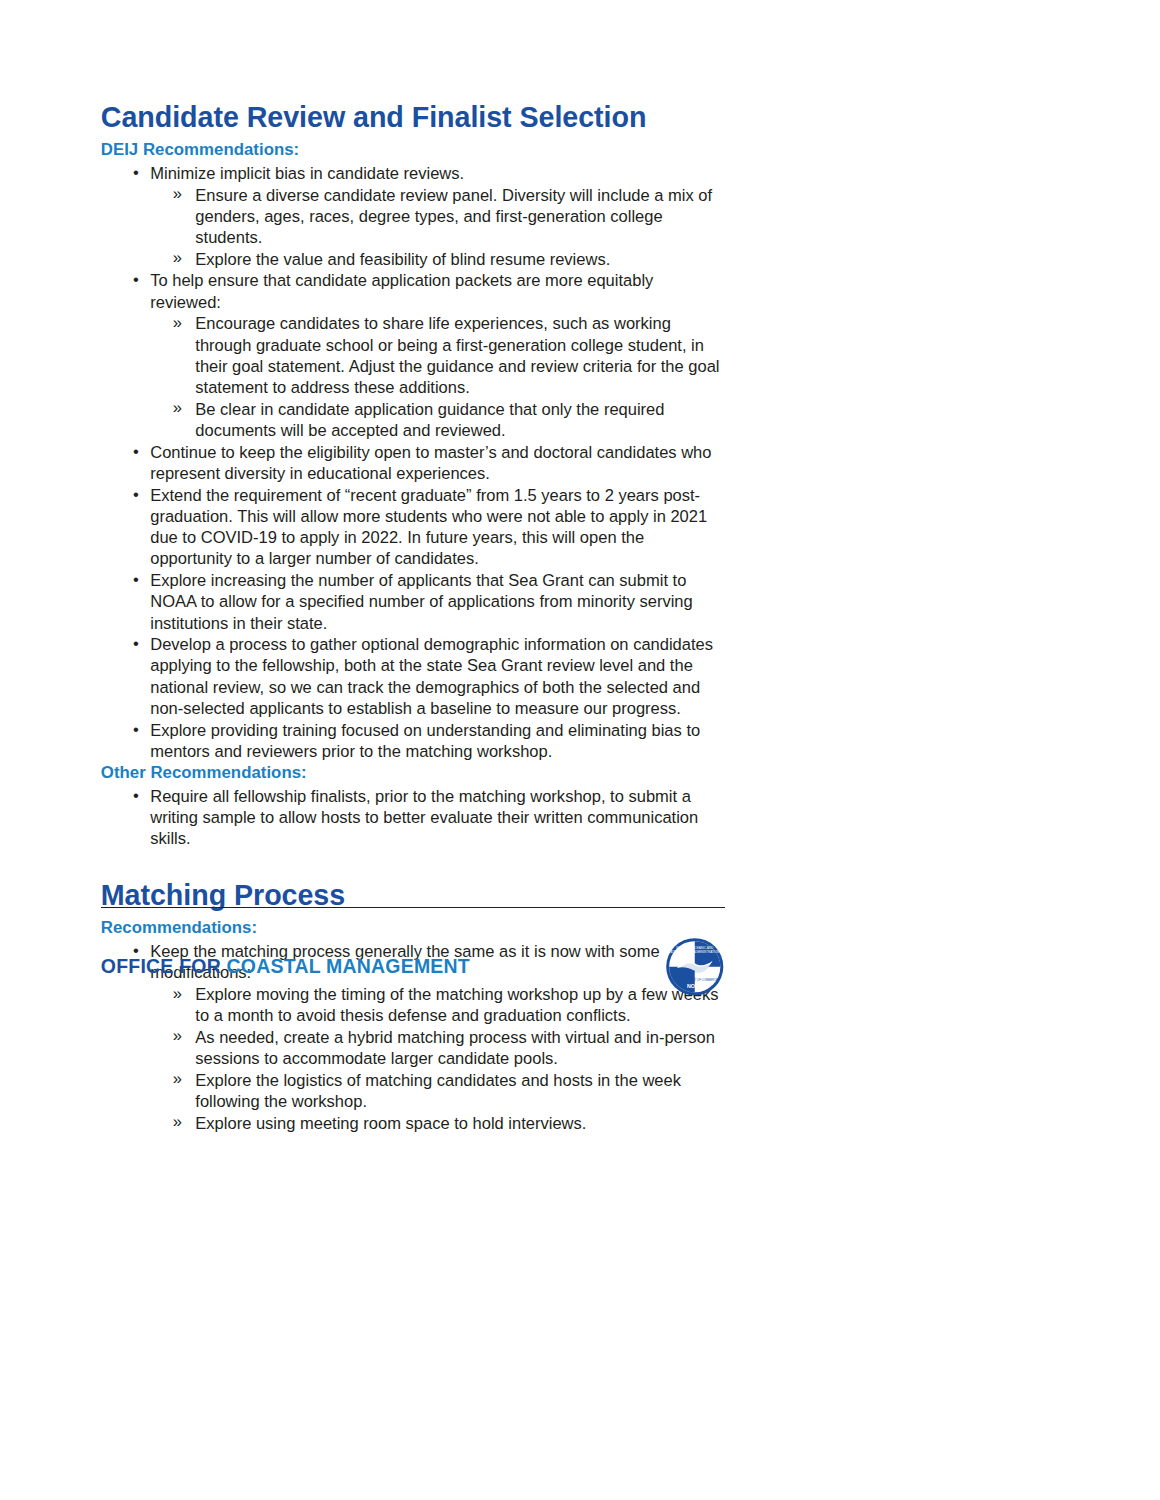Candidate Review and Finalist Selection
DEIJ Recommendations:
Minimize implicit bias in candidate reviews.
Ensure a diverse candidate review panel. Diversity will include a mix of genders, ages, races, degree types, and first-generation college students.
Explore the value and feasibility of blind resume reviews.
To help ensure that candidate application packets are more equitably reviewed:
Encourage candidates to share life experiences, such as working through graduate school or being a first-generation college student, in their goal statement. Adjust the guidance and review criteria for the goal statement to address these additions.
Be clear in candidate application guidance that only the required documents will be accepted and reviewed.
Continue to keep the eligibility open to master’s and doctoral candidates who represent diversity in educational experiences.
Extend the requirement of “recent graduate” from 1.5 years to 2 years post-graduation. This will allow more students who were not able to apply in 2021 due to COVID-19 to apply in 2022. In future years, this will open the opportunity to a larger number of candidates.
Explore increasing the number of applicants that Sea Grant can submit to NOAA to allow for a specified number of applications from minority serving institutions in their state.
Develop a process to gather optional demographic information on candidates applying to the fellowship, both at the state Sea Grant review level and the national review, so we can track the demographics of both the selected and non-selected applicants to establish a baseline to measure our progress.
Explore providing training focused on understanding and eliminating bias to mentors and reviewers prior to the matching workshop.
Other Recommendations:
Require all fellowship finalists, prior to the matching workshop, to submit a writing sample to allow hosts to better evaluate their written communication skills.
Matching Process
Recommendations:
Keep the matching process generally the same as it is now with some modifications:
Explore moving the timing of the matching workshop up by a few weeks to a month to avoid thesis defense and graduation conflicts.
As needed, create a hybrid matching process with virtual and in-person sessions to accommodate larger candidate pools.
Explore the logistics of matching candidates and hosts in the week following the workshop.
Explore using meeting room space to hold interviews.
OFFICE FOR COASTAL MANAGEMENT
NOAA NATIONAL OCEANIC AND ATMOSPHERIC ADMINISTRATION U.S. DEPARTMENT OF COMMERCE